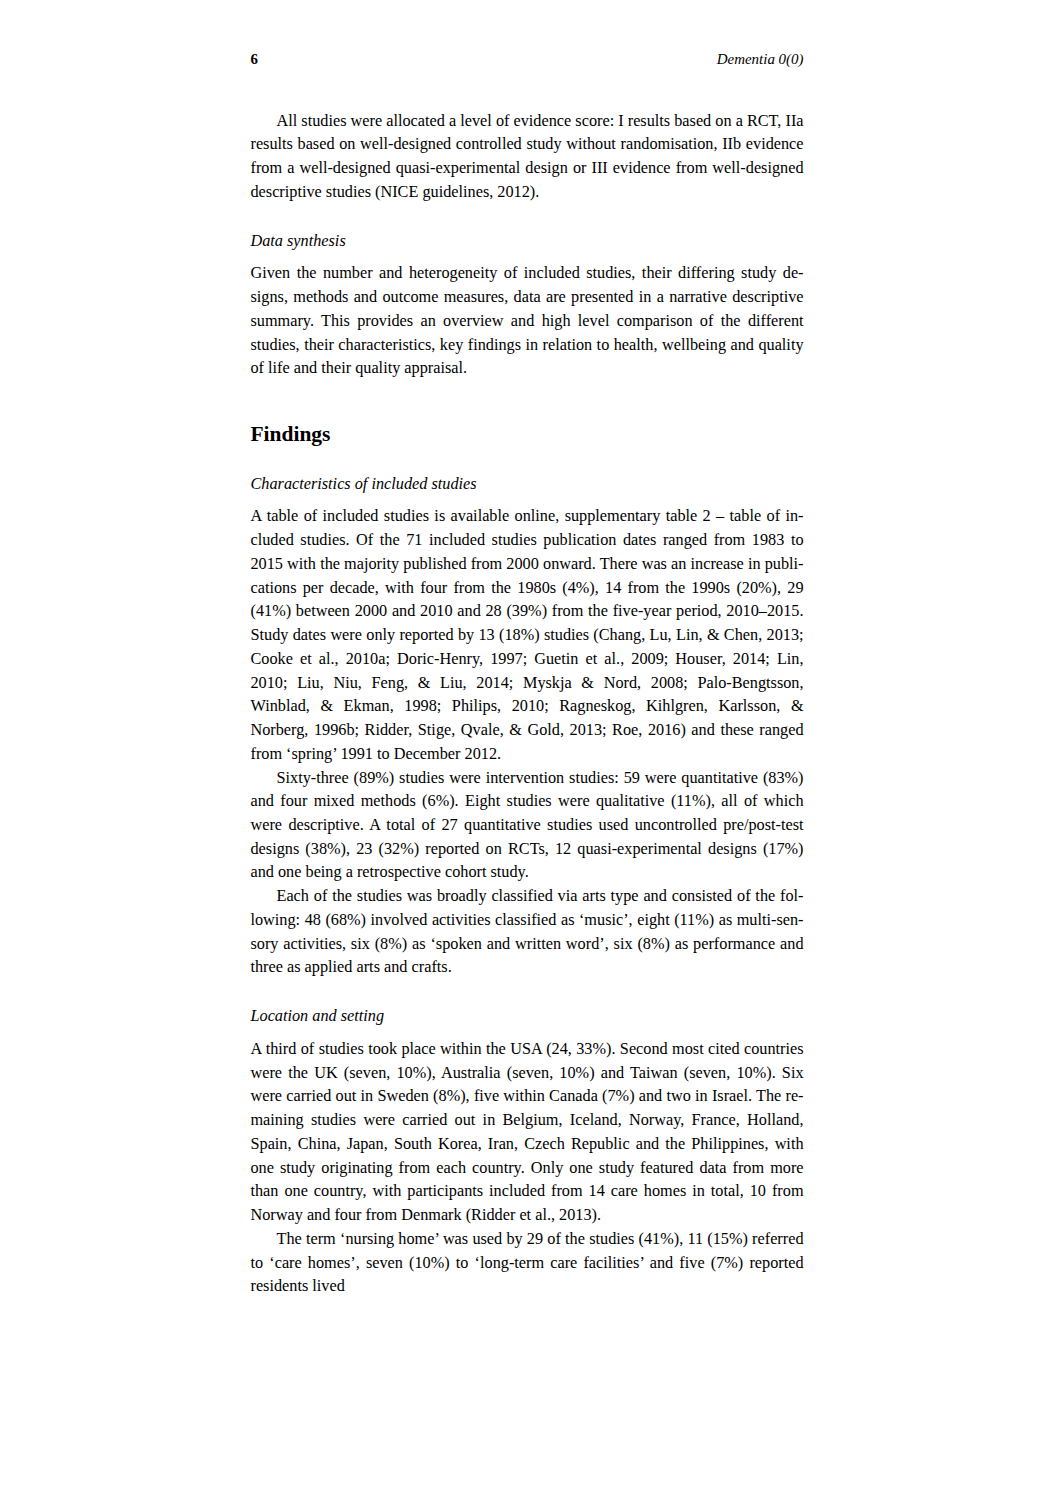6 Dementia 0(0)
All studies were allocated a level of evidence score: I results based on a RCT, IIa results based on well-designed controlled study without randomisation, IIb evidence from a well-designed quasi-experimental design or III evidence from well-designed descriptive studies (NICE guidelines, 2012).
Data synthesis
Given the number and heterogeneity of included studies, their differing study designs, methods and outcome measures, data are presented in a narrative descriptive summary. This provides an overview and high level comparison of the different studies, their characteristics, key findings in relation to health, wellbeing and quality of life and their quality appraisal.
Findings
Characteristics of included studies
A table of included studies is available online, supplementary table 2 – table of included studies. Of the 71 included studies publication dates ranged from 1983 to 2015 with the majority published from 2000 onward. There was an increase in publications per decade, with four from the 1980s (4%), 14 from the 1990s (20%), 29 (41%) between 2000 and 2010 and 28 (39%) from the five-year period, 2010–2015. Study dates were only reported by 13 (18%) studies (Chang, Lu, Lin, & Chen, 2013; Cooke et al., 2010a; Doric-Henry, 1997; Guetin et al., 2009; Houser, 2014; Lin, 2010; Liu, Niu, Feng, & Liu, 2014; Myskja & Nord, 2008; Palo-Bengtsson, Winblad, & Ekman, 1998; Philips, 2010; Ragneskog, Kihlgren, Karlsson, & Norberg, 1996b; Ridder, Stige, Qvale, & Gold, 2013; Roe, 2016) and these ranged from ‘spring’ 1991 to December 2012.
Sixty-three (89%) studies were intervention studies: 59 were quantitative (83%) and four mixed methods (6%). Eight studies were qualitative (11%), all of which were descriptive. A total of 27 quantitative studies used uncontrolled pre/post-test designs (38%), 23 (32%) reported on RCTs, 12 quasi-experimental designs (17%) and one being a retrospective cohort study.
Each of the studies was broadly classified via arts type and consisted of the following: 48 (68%) involved activities classified as ‘music’, eight (11%) as multi-sensory activities, six (8%) as ‘spoken and written word’, six (8%) as performance and three as applied arts and crafts.
Location and setting
A third of studies took place within the USA (24, 33%). Second most cited countries were the UK (seven, 10%), Australia (seven, 10%) and Taiwan (seven, 10%). Six were carried out in Sweden (8%), five within Canada (7%) and two in Israel. The remaining studies were carried out in Belgium, Iceland, Norway, France, Holland, Spain, China, Japan, South Korea, Iran, Czech Republic and the Philippines, with one study originating from each country. Only one study featured data from more than one country, with participants included from 14 care homes in total, 10 from Norway and four from Denmark (Ridder et al., 2013).
The term ‘nursing home’ was used by 29 of the studies (41%), 11 (15%) referred to ‘care homes’, seven (10%) to ‘long-term care facilities’ and five (7%) reported residents lived